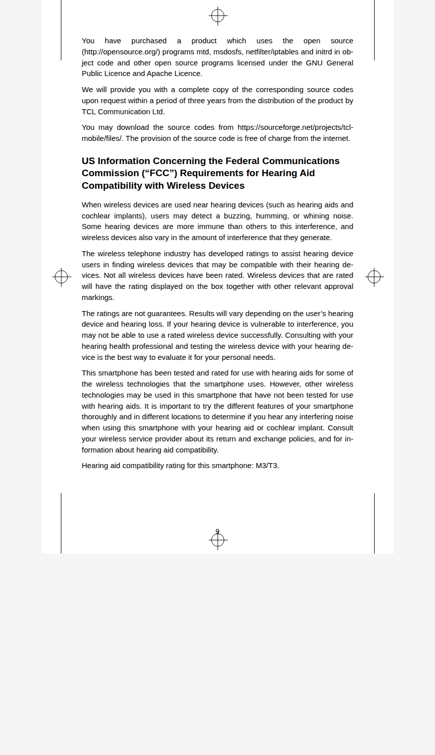You have purchased a product which uses the open source (http://opensource.org/) programs mtd, msdosfs, netfilter/iptables and initrd in object code and other open source programs licensed under the GNU General Public Licence and Apache Licence.
We will provide you with a complete copy of the corresponding source codes upon request within a period of three years from the distribution of the product by TCL Communication Ltd.
You may download the source codes from https://sourceforge.net/projects/tcl-mobile/files/. The provision of the source code is free of charge from the internet.
US Information Concerning the Federal Communications Commission (“FCC”) Requirements for Hearing Aid Compatibility with Wireless Devices
When wireless devices are used near hearing devices (such as hearing aids and cochlear implants), users may detect a buzzing, humming, or whining noise. Some hearing devices are more immune than others to this interference, and wireless devices also vary in the amount of interference that they generate.
The wireless telephone industry has developed ratings to assist hearing device users in finding wireless devices that may be compatible with their hearing devices. Not all wireless devices have been rated. Wireless devices that are rated will have the rating displayed on the box together with other relevant approval markings.
The ratings are not guarantees. Results will vary depending on the user’s hearing device and hearing loss. If your hearing device is vulnerable to interference, you may not be able to use a rated wireless device successfully. Consulting with your hearing health professional and testing the wireless device with your hearing device is the best way to evaluate it for your personal needs.
This smartphone has been tested and rated for use with hearing aids for some of the wireless technologies that the smartphone uses. However, other wireless technologies may be used in this smartphone that have not been tested for use with hearing aids. It is important to try the different features of your smartphone thoroughly and in different locations to determine if you hear any interfering noise when using this smartphone with your hearing aid or cochlear implant. Consult your wireless service provider about its return and exchange policies, and for information about hearing aid compatibility.
Hearing aid compatibility rating for this smartphone: M3/T3.
9